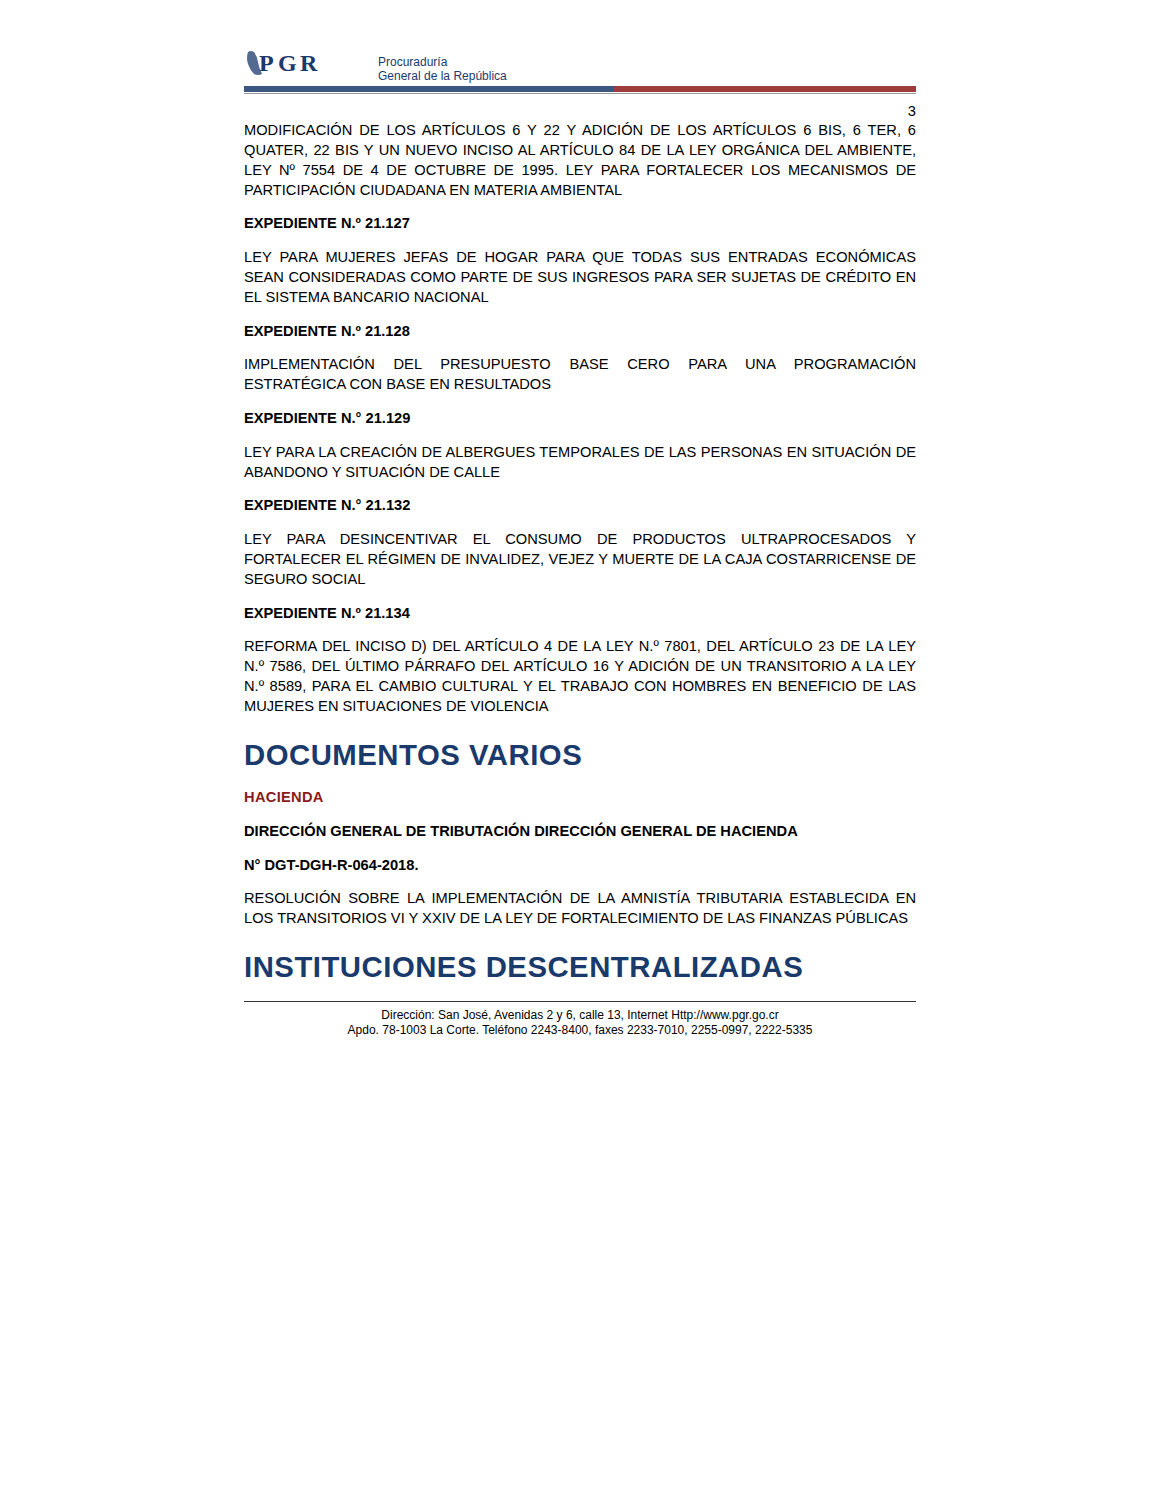P G R
Procuraduría
General de la República
3
Modificación de los artículos 6 y 22 y adición de los artículos 6 bis, 6 ter, 6 quater, 22 bis y un nuevo inciso al artículo 84 de la Ley Orgánica del Ambiente, Ley Nº 7554 de 4 de octubre de 1995. Ley para fortalecer los mecanismos de participación ciudadana en materia ambiental
EXPEDIENTE N.º 21.127
Ley para mujeres jefas de hogar para que todas sus entradas económicas sean consideradas como parte de sus ingresos para ser sujetas de crédito en el Sistema Bancario Nacional
EXPEDIENTE N.º 21.128
Implementación del presupuesto base cero para una programación estratégica con base en resultados
EXPEDIENTE N.° 21.129
Ley para la creación de albergues temporales de las personas en situación de abandono y situación de calle
EXPEDIENTE N.° 21.132
Ley para desincentivar el consumo de productos ultraprocesados y fortalecer el régimen de invalidez, vejez y muerte de la Caja Costarricense de Seguro Social
EXPEDIENTE N.º 21.134
Reforma del inciso d) del artículo 4 de la Ley N.º 7801, del artículo 23 de la Ley N.º 7586, del último párrafo del artículo 16 y adición de un transitorio a la Ley N.º 8589, para el cambio cultural y el trabajo con hombres en beneficio de las mujeres en situaciones de violencia
DOCUMENTOS VARIOS
HACIENDA
DIRECCIÓN GENERAL DE TRIBUTACIÓN DIRECCIÓN GENERAL DE HACIENDA
N° DGT-DGH-R-064-2018.
Resolución sobre la implementación de la amnistía tributaria establecida en los transitorios VI y XXIV de la Ley de Fortalecimiento de las Finanzas Públicas
INSTITUCIONES DESCENTRALIZADAS
Dirección: San José, Avenidas 2 y 6, calle 13, Internet Http://www.pgr.go.cr
Apdo. 78-1003 La Corte. Teléfono 2243-8400, faxes 2233-7010, 2255-0997, 2222-5335